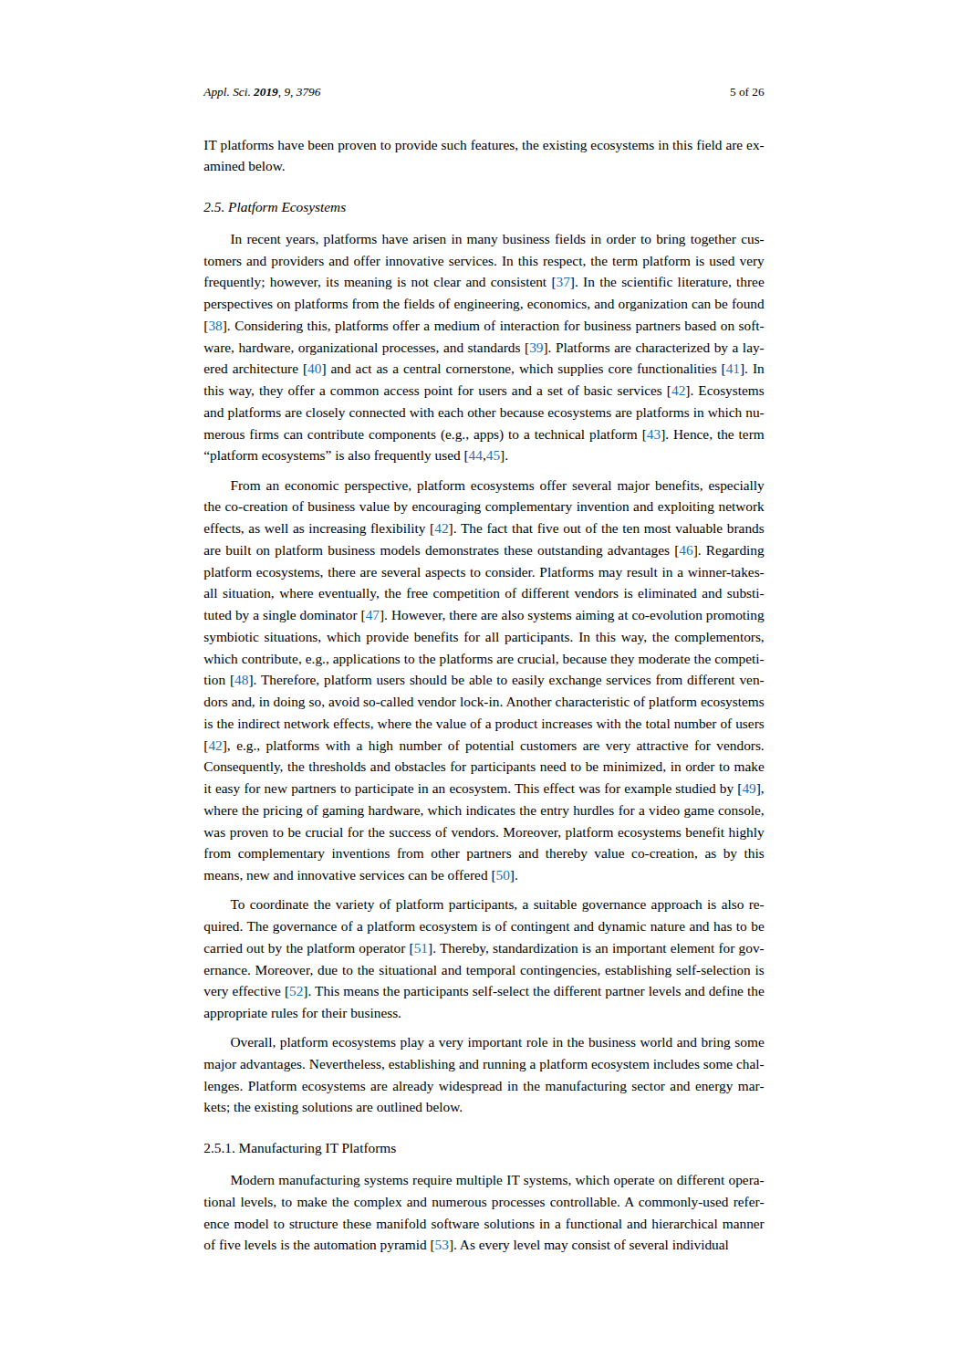Appl. Sci. 2019, 9, 3796 5 of 26
IT platforms have been proven to provide such features, the existing ecosystems in this field are examined below.
2.5. Platform Ecosystems
In recent years, platforms have arisen in many business fields in order to bring together customers and providers and offer innovative services. In this respect, the term platform is used very frequently; however, its meaning is not clear and consistent [37]. In the scientific literature, three perspectives on platforms from the fields of engineering, economics, and organization can be found [38]. Considering this, platforms offer a medium of interaction for business partners based on software, hardware, organizational processes, and standards [39]. Platforms are characterized by a layered architecture [40] and act as a central cornerstone, which supplies core functionalities [41]. In this way, they offer a common access point for users and a set of basic services [42]. Ecosystems and platforms are closely connected with each other because ecosystems are platforms in which numerous firms can contribute components (e.g., apps) to a technical platform [43]. Hence, the term “platform ecosystems” is also frequently used [44,45].
From an economic perspective, platform ecosystems offer several major benefits, especially the co-creation of business value by encouraging complementary invention and exploiting network effects, as well as increasing flexibility [42]. The fact that five out of the ten most valuable brands are built on platform business models demonstrates these outstanding advantages [46]. Regarding platform ecosystems, there are several aspects to consider. Platforms may result in a winner-takes-all situation, where eventually, the free competition of different vendors is eliminated and substituted by a single dominator [47]. However, there are also systems aiming at co-evolution promoting symbiotic situations, which provide benefits for all participants. In this way, the complementors, which contribute, e.g., applications to the platforms are crucial, because they moderate the competition [48]. Therefore, platform users should be able to easily exchange services from different vendors and, in doing so, avoid so-called vendor lock-in. Another characteristic of platform ecosystems is the indirect network effects, where the value of a product increases with the total number of users [42], e.g., platforms with a high number of potential customers are very attractive for vendors. Consequently, the thresholds and obstacles for participants need to be minimized, in order to make it easy for new partners to participate in an ecosystem. This effect was for example studied by [49], where the pricing of gaming hardware, which indicates the entry hurdles for a video game console, was proven to be crucial for the success of vendors. Moreover, platform ecosystems benefit highly from complementary inventions from other partners and thereby value co-creation, as by this means, new and innovative services can be offered [50].
To coordinate the variety of platform participants, a suitable governance approach is also required. The governance of a platform ecosystem is of contingent and dynamic nature and has to be carried out by the platform operator [51]. Thereby, standardization is an important element for governance. Moreover, due to the situational and temporal contingencies, establishing self-selection is very effective [52]. This means the participants self-select the different partner levels and define the appropriate rules for their business.
Overall, platform ecosystems play a very important role in the business world and bring some major advantages. Nevertheless, establishing and running a platform ecosystem includes some challenges. Platform ecosystems are already widespread in the manufacturing sector and energy markets; the existing solutions are outlined below.
2.5.1. Manufacturing IT Platforms
Modern manufacturing systems require multiple IT systems, which operate on different operational levels, to make the complex and numerous processes controllable. A commonly-used reference model to structure these manifold software solutions in a functional and hierarchical manner of five levels is the automation pyramid [53]. As every level may consist of several individual